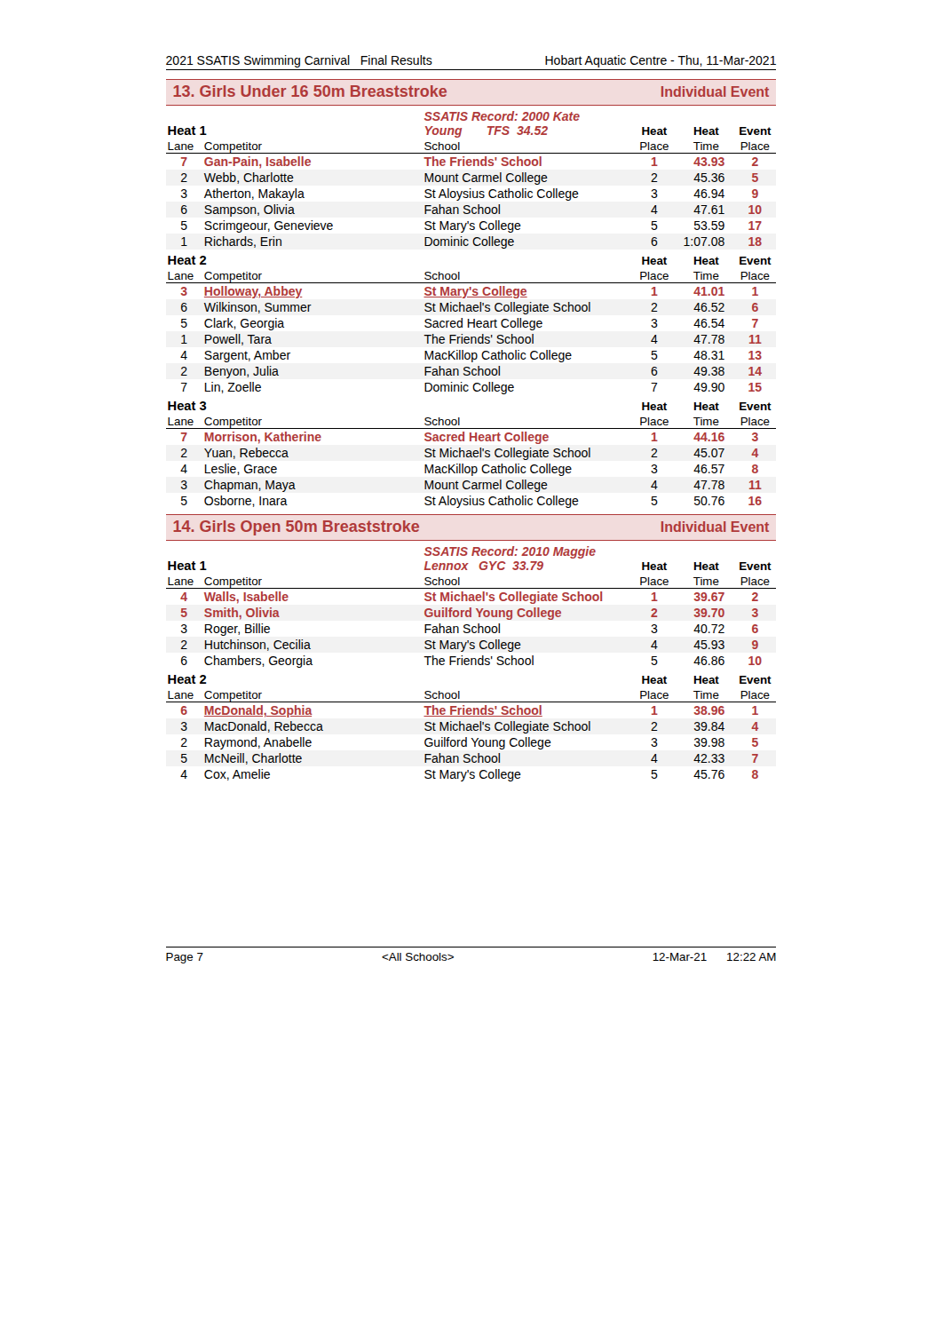2021 SSATIS Swimming Carnival Final Results
Hobart Aquatic Centre - Thu, 11-Mar-2021
13. Girls Under 16 50m Breaststroke
Individual Event
| Heat 1 | SSATIS Record: 2000 Kate Young TFS 34.52 | Heat | Heat | Event |
| Lane | Competitor | School | Place | Time | Place |
| 7 | Gan-Pain, Isabelle | The Friends' School | 1 | 43.93 | 2 |
| 2 | Webb, Charlotte | Mount Carmel College | 2 | 45.36 | 5 |
| 3 | Atherton, Makayla | St Aloysius Catholic College | 3 | 46.94 | 9 |
| 6 | Sampson, Olivia | Fahan School | 4 | 47.61 | 10 |
| 5 | Scrimgeour, Genevieve | St Mary's College | 5 | 53.59 | 17 |
| 1 | Richards, Erin | Dominic College | 6 | 1:07.08 | 18 |
| Heat 2 | Heat | Heat | Event |
| Lane | Competitor | School | Place | Time | Place |
| 3 | Holloway, Abbey | St Mary's College | 1 | 41.01 | 1 |
| 6 | Wilkinson, Summer | St Michael's Collegiate School | 2 | 46.52 | 6 |
| 5 | Clark, Georgia | Sacred Heart College | 3 | 46.54 | 7 |
| 1 | Powell, Tara | The Friends' School | 4 | 47.78 | 11 |
| 4 | Sargent, Amber | MacKillop Catholic College | 5 | 48.31 | 13 |
| 2 | Benyon, Julia | Fahan School | 6 | 49.38 | 14 |
| 7 | Lin, Zoelle | Dominic College | 7 | 49.90 | 15 |
| Heat 3 | Heat | Heat | Event |
| Lane | Competitor | School | Place | Time | Place |
| 7 | Morrison, Katherine | Sacred Heart College | 1 | 44.16 | 3 |
| 2 | Yuan, Rebecca | St Michael's Collegiate School | 2 | 45.07 | 4 |
| 4 | Leslie, Grace | MacKillop Catholic College | 3 | 46.57 | 8 |
| 3 | Chapman, Maya | Mount Carmel College | 4 | 47.78 | 11 |
| 5 | Osborne, Inara | St Aloysius Catholic College | 5 | 50.76 | 16 |
14. Girls Open 50m Breaststroke
Individual Event
| Heat 1 | SSATIS Record: 2010 Maggie Lennox GYC 33.79 | Heat | Heat | Event |
| Lane | Competitor | School | Place | Time | Place |
| 4 | Walls, Isabelle | St Michael's Collegiate School | 1 | 39.67 | 2 |
| 5 | Smith, Olivia | Guilford Young College | 2 | 39.70 | 3 |
| 3 | Roger, Billie | Fahan School | 3 | 40.72 | 6 |
| 2 | Hutchinson, Cecilia | St Mary's College | 4 | 45.93 | 9 |
| 6 | Chambers, Georgia | The Friends' School | 5 | 46.86 | 10 |
| Heat 2 | Heat | Heat | Event |
| Lane | Competitor | School | Place | Time | Place |
| 6 | McDonald, Sophia | The Friends' School | 1 | 38.96 | 1 |
| 3 | MacDonald, Rebecca | St Michael's Collegiate School | 2 | 39.84 | 4 |
| 2 | Raymond, Anabelle | Guilford Young College | 3 | 39.98 | 5 |
| 5 | McNeill, Charlotte | Fahan School | 4 | 42.33 | 7 |
| 4 | Cox, Amelie | St Mary's College | 5 | 45.76 | 8 |
Page 7
<All Schools>
12-Mar-2112:22 AM